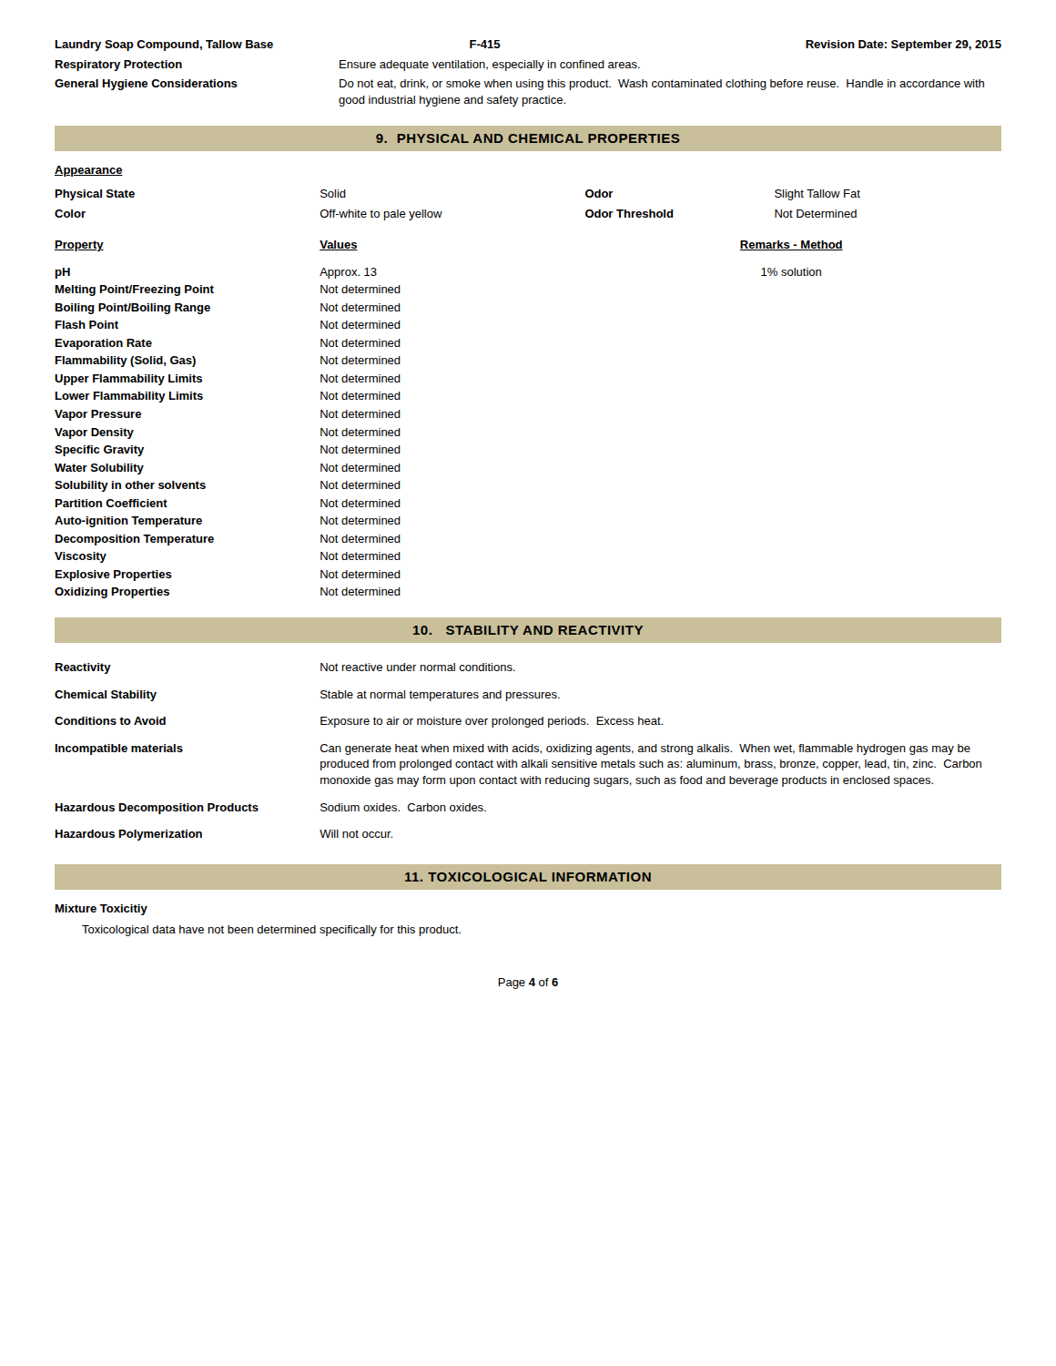Laundry Soap Compound, Tallow Base F-415 Revision Date: September 29, 2015
| Respiratory Protection | Ensure adequate ventilation, especially in confined areas. |
| General Hygiene Considerations | Do not eat, drink, or smoke when using this product. Wash contaminated clothing before reuse. Handle in accordance with good industrial hygiene and safety practice. |
9. PHYSICAL AND CHEMICAL PROPERTIES
Appearance
| Physical State | Solid | Odor | Slight Tallow Fat |
| Color | Off-white to pale yellow | Odor Threshold | Not Determined |
| Property | Values | Remarks - Method |
| pH | Approx. 13 | 1% solution |
| Melting Point/Freezing Point | Not determined | |
| Boiling Point/Boiling Range | Not determined | |
| Flash Point | Not determined | |
| Evaporation Rate | Not determined | |
| Flammability (Solid, Gas) | Not determined | |
| Upper Flammability Limits | Not determined | |
| Lower Flammability Limits | Not determined | |
| Vapor Pressure | Not determined | |
| Vapor Density | Not determined | |
| Specific Gravity | Not determined | |
| Water Solubility | Not determined | |
| Solubility in other solvents | Not determined | |
| Partition Coefficient | Not determined | |
| Auto-ignition Temperature | Not determined | |
| Decomposition Temperature | Not determined | |
| Viscosity | Not determined | |
| Explosive Properties | Not determined | |
| Oxidizing Properties | Not determined | |
10. STABILITY AND REACTIVITY
| Reactivity | Not reactive under normal conditions. |
| Chemical Stability | Stable at normal temperatures and pressures. |
| Conditions to Avoid | Exposure to air or moisture over prolonged periods. Excess heat. |
| Incompatible materials | Can generate heat when mixed with acids, oxidizing agents, and strong alkalis. When wet, flammable hydrogen gas may be produced from prolonged contact with alkali sensitive metals such as: aluminum, brass, bronze, copper, lead, tin, zinc. Carbon monoxide gas may form upon contact with reducing sugars, such as food and beverage products in enclosed spaces. |
| Hazardous Decomposition Products | Sodium oxides. Carbon oxides. |
| Hazardous Polymerization | Will not occur. |
11. TOXICOLOGICAL INFORMATION
Mixture Toxicitiy
Toxicological data have not been determined specifically for this product.
Page 4 of 6